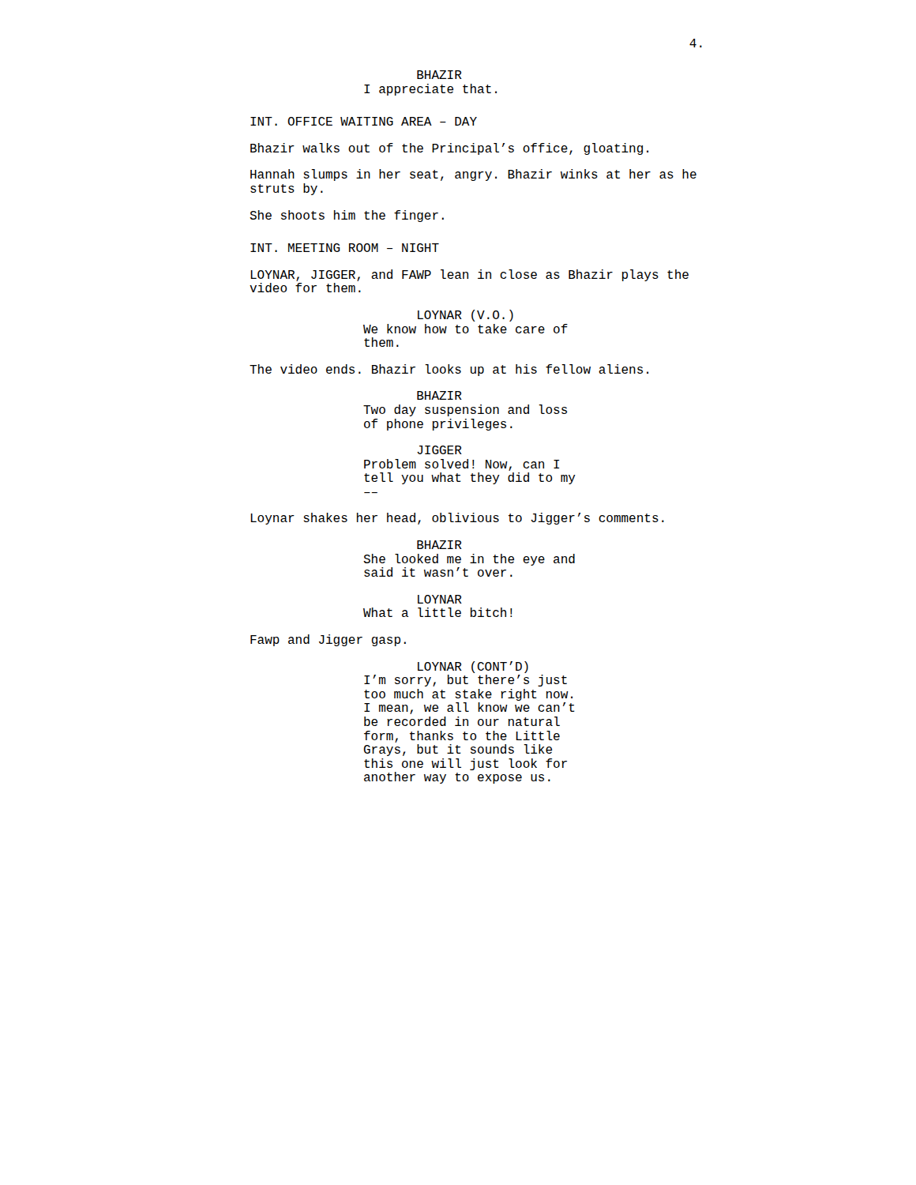4.
BHAZIR
I appreciate that.
INT. OFFICE WAITING AREA – DAY
Bhazir walks out of the Principal’s office, gloating.
Hannah slumps in her seat, angry. Bhazir winks at her as he struts by.
She shoots him the finger.
INT. MEETING ROOM – NIGHT
LOYNAR, JIGGER, and FAWP lean in close as Bhazir plays the video for them.
LOYNAR (V.O.)
We know how to take care of them.
The video ends. Bhazir looks up at his fellow aliens.
BHAZIR
Two day suspension and loss of phone privileges.
JIGGER
Problem solved! Now, can I tell you what they did to my ––
Loynar shakes her head, oblivious to Jigger’s comments.
BHAZIR
She looked me in the eye and said it wasn’t over.
LOYNAR
What a little bitch!
Fawp and Jigger gasp.
LOYNAR (CONT’D)
I’m sorry, but there’s just too much at stake right now. I mean, we all know we can’t be recorded in our natural form, thanks to the Little Grays, but it sounds like this one will just look for another way to expose us.